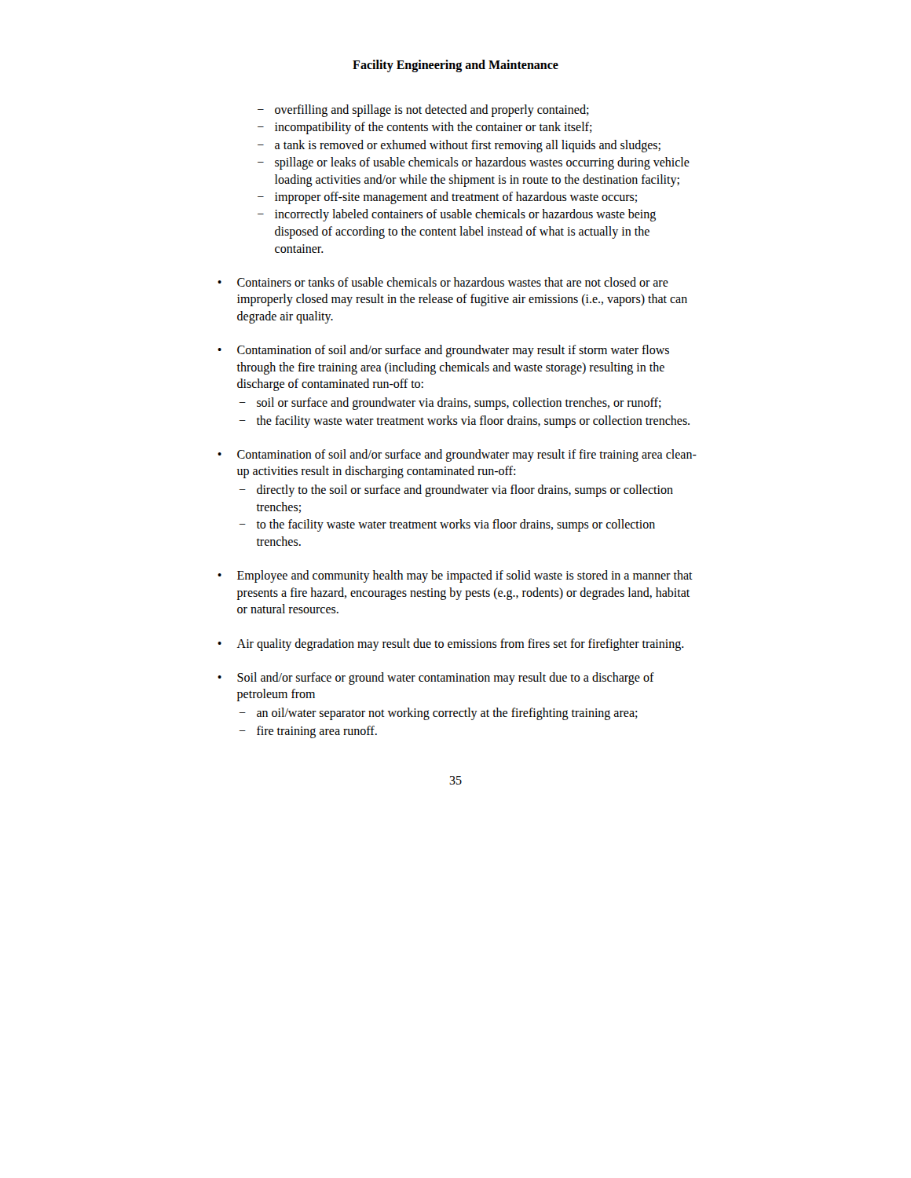Facility Engineering and Maintenance
overfilling and spillage is not detected and properly contained;
incompatibility of the contents with the container or tank itself;
a tank is removed or exhumed without first removing all liquids and sludges;
spillage or leaks of usable chemicals or hazardous wastes occurring during vehicle loading activities and/or while the shipment is in route to the destination facility;
improper off-site management and treatment of hazardous waste occurs;
incorrectly labeled containers of usable chemicals or hazardous waste being disposed of according to the content label instead of what is actually in the container.
Containers or tanks of usable chemicals or hazardous wastes that are not closed or are improperly closed may result in the release of fugitive air emissions (i.e., vapors) that can degrade air quality.
Contamination of soil and/or surface and groundwater may result if storm water flows through the fire training area (including chemicals and waste storage) resulting in the discharge of contaminated run-off to:
soil or surface and groundwater via drains, sumps, collection trenches, or runoff;
the facility waste water treatment works via floor drains, sumps or collection trenches.
Contamination of soil and/or surface and groundwater may result if fire training area clean-up activities result in discharging contaminated run-off:
directly to the soil or surface and groundwater via floor drains, sumps or collection trenches;
to the facility waste water treatment works via floor drains, sumps or collection trenches.
Employee and community health may be impacted if solid waste is stored in a manner that presents a fire hazard, encourages nesting by pests (e.g., rodents) or degrades land, habitat or natural resources.
Air quality degradation may result due to emissions from fires set for firefighter training.
Soil and/or surface or ground water contamination may result due to a discharge of petroleum from
an oil/water separator not working correctly at the firefighting training area;
fire training area runoff.
35